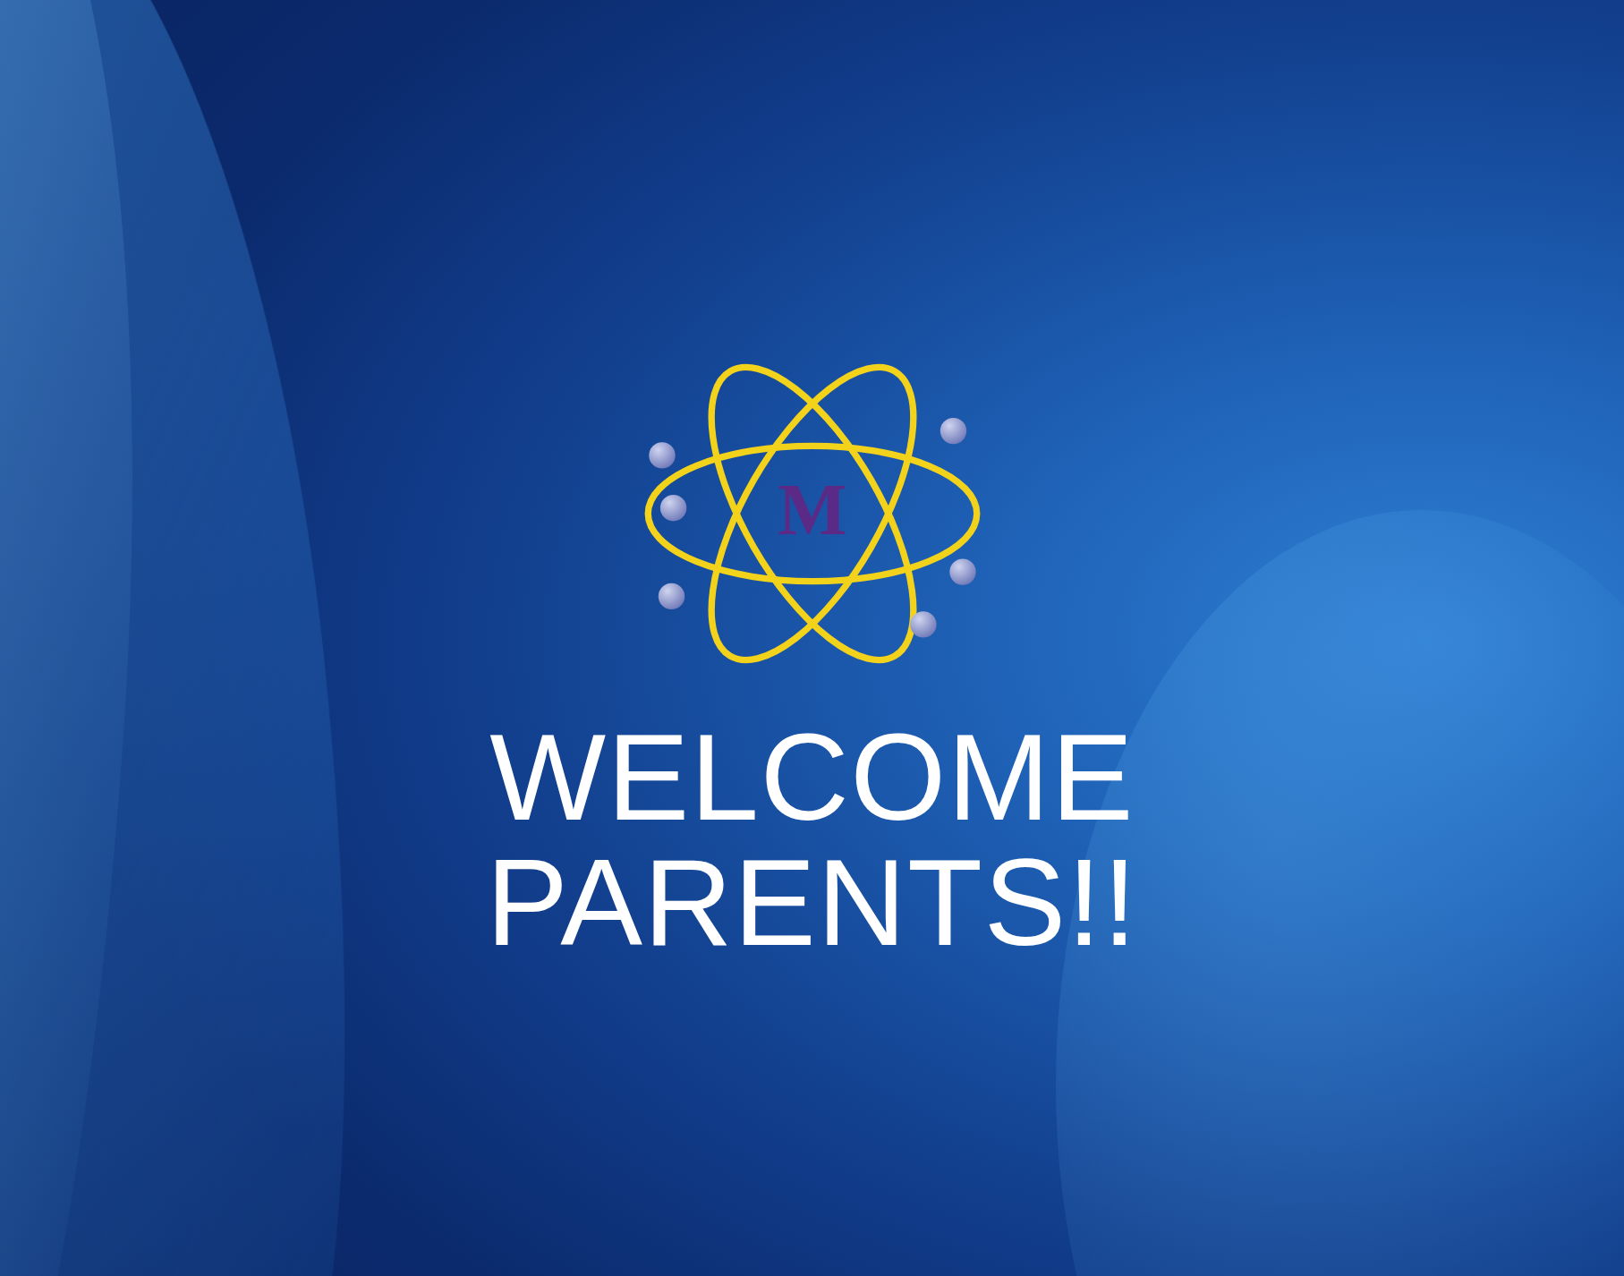M
Welcome Parents!!